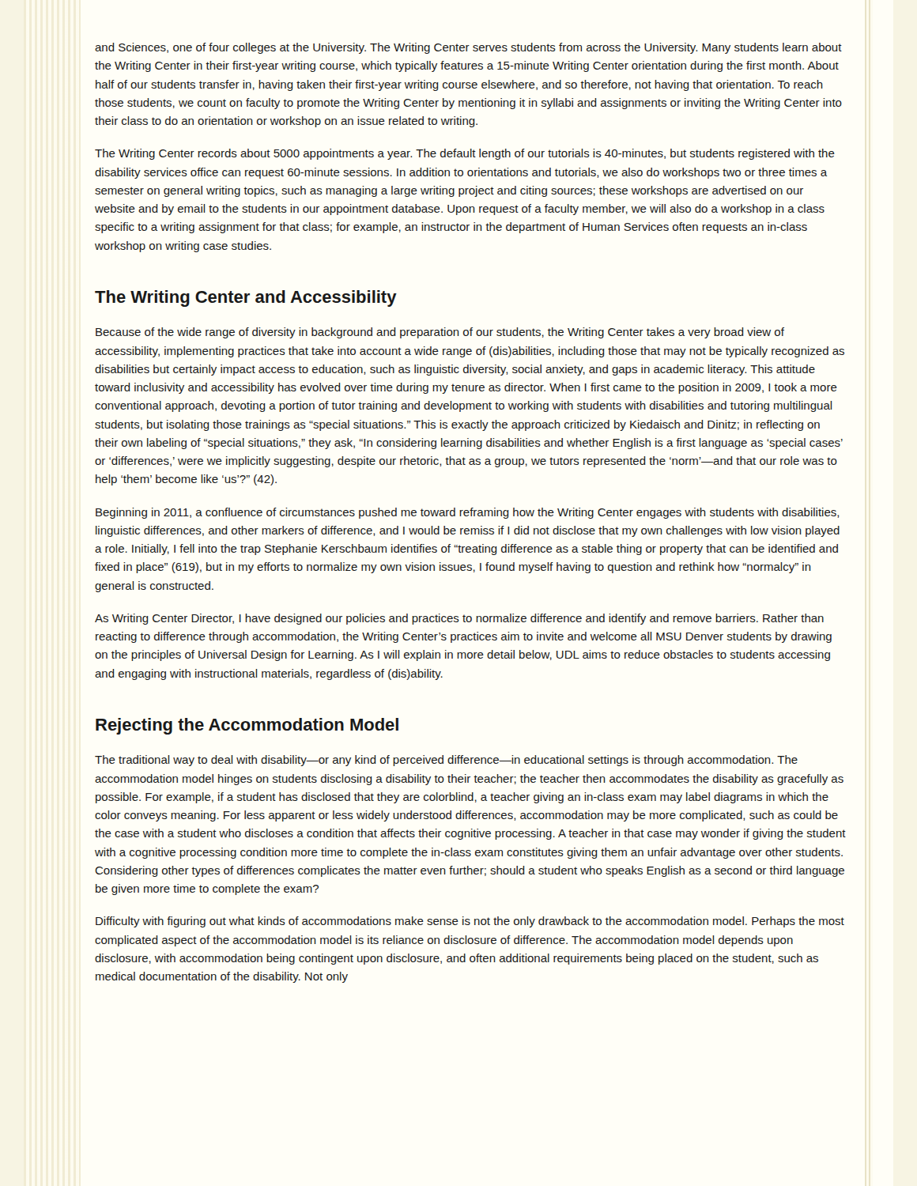and Sciences, one of four colleges at the University. The Writing Center serves students from across the University. Many students learn about the Writing Center in their first-year writing course, which typically features a 15-minute Writing Center orientation during the first month. About half of our students transfer in, having taken their first-year writing course elsewhere, and so therefore, not having that orientation. To reach those students, we count on faculty to promote the Writing Center by mentioning it in syllabi and assignments or inviting the Writing Center into their class to do an orientation or workshop on an issue related to writing.
The Writing Center records about 5000 appointments a year. The default length of our tutorials is 40-minutes, but students registered with the disability services office can request 60-minute sessions. In addition to orientations and tutorials, we also do workshops two or three times a semester on general writing topics, such as managing a large writing project and citing sources; these workshops are advertised on our website and by email to the students in our appointment database. Upon request of a faculty member, we will also do a workshop in a class specific to a writing assignment for that class; for example, an instructor in the department of Human Services often requests an in-class workshop on writing case studies.
The Writing Center and Accessibility
Because of the wide range of diversity in background and preparation of our students, the Writing Center takes a very broad view of accessibility, implementing practices that take into account a wide range of (dis)abilities, including those that may not be typically recognized as disabilities but certainly impact access to education, such as linguistic diversity, social anxiety, and gaps in academic literacy. This attitude toward inclusivity and accessibility has evolved over time during my tenure as director. When I first came to the position in 2009, I took a more conventional approach, devoting a portion of tutor training and development to working with students with disabilities and tutoring multilingual students, but isolating those trainings as “special situations.” This is exactly the approach criticized by Kiedaisch and Dinitz; in reflecting on their own labeling of “special situations,” they ask, “In considering learning disabilities and whether English is a first language as ‘special cases’ or ‘differences,’ were we implicitly suggesting, despite our rhetoric, that as a group, we tutors represented the ‘norm’—and that our role was to help ‘them’ become like ‘us’?” (42).
Beginning in 2011, a confluence of circumstances pushed me toward reframing how the Writing Center engages with students with disabilities, linguistic differences, and other markers of difference, and I would be remiss if I did not disclose that my own challenges with low vision played a role. Initially, I fell into the trap Stephanie Kerschbaum identifies of “treating difference as a stable thing or property that can be identified and fixed in place” (619), but in my efforts to normalize my own vision issues, I found myself having to question and rethink how “normalcy” in general is constructed.
As Writing Center Director, I have designed our policies and practices to normalize difference and identify and remove barriers. Rather than reacting to difference through accommodation, the Writing Center’s practices aim to invite and welcome all MSU Denver students by drawing on the principles of Universal Design for Learning. As I will explain in more detail below, UDL aims to reduce obstacles to students accessing and engaging with instructional materials, regardless of (dis)ability.
Rejecting the Accommodation Model
The traditional way to deal with disability—or any kind of perceived difference—in educational settings is through accommodation. The accommodation model hinges on students disclosing a disability to their teacher; the teacher then accommodates the disability as gracefully as possible. For example, if a student has disclosed that they are colorblind, a teacher giving an in-class exam may label diagrams in which the color conveys meaning. For less apparent or less widely understood differences, accommodation may be more complicated, such as could be the case with a student who discloses a condition that affects their cognitive processing. A teacher in that case may wonder if giving the student with a cognitive processing condition more time to complete the in-class exam constitutes giving them an unfair advantage over other students. Considering other types of differences complicates the matter even further; should a student who speaks English as a second or third language be given more time to complete the exam?
Difficulty with figuring out what kinds of accommodations make sense is not the only drawback to the accommodation model. Perhaps the most complicated aspect of the accommodation model is its reliance on disclosure of difference. The accommodation model depends upon disclosure, with accommodation being contingent upon disclosure, and often additional requirements being placed on the student, such as medical documentation of the disability. Not only